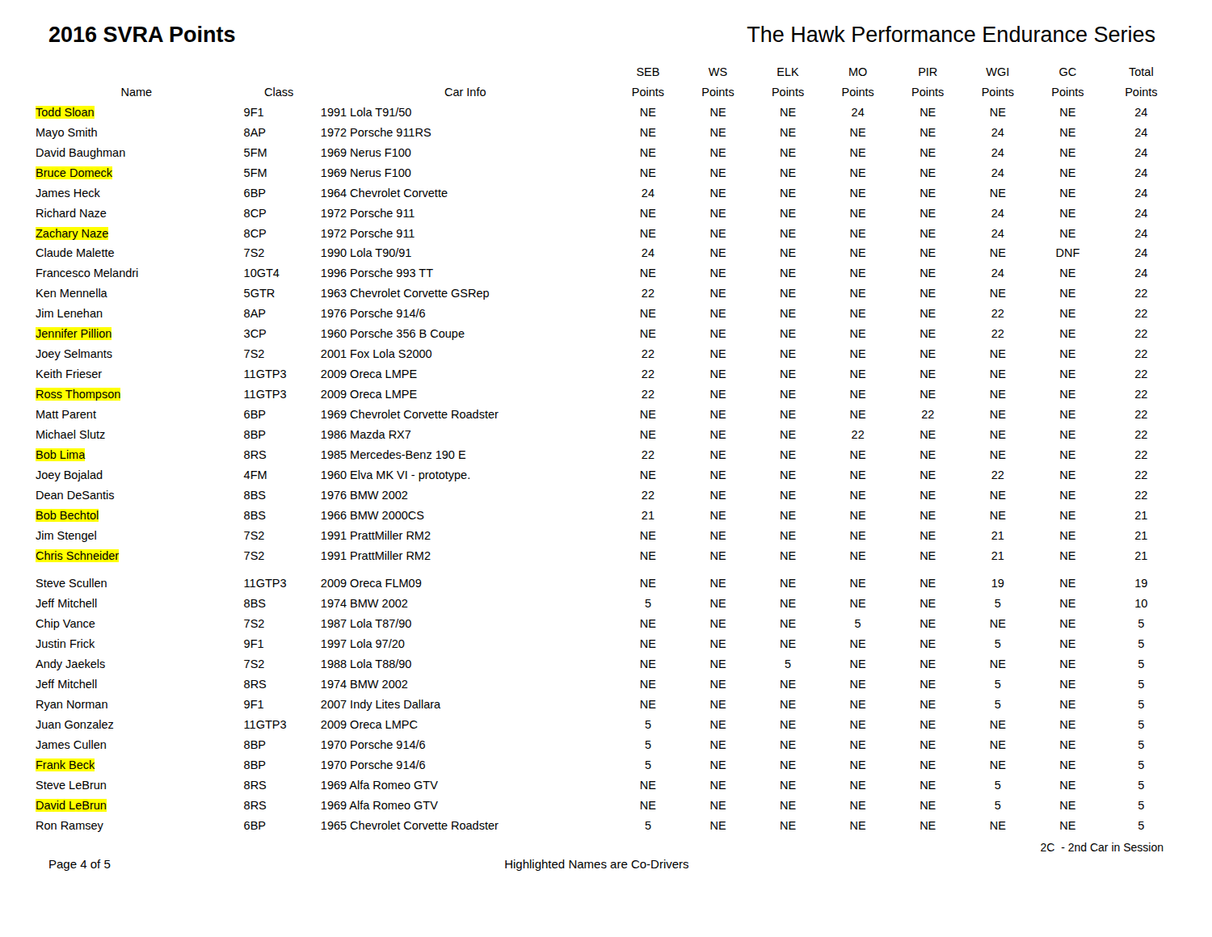2016 SVRA Points
The Hawk Performance Endurance Series
| | | | SEB | WS | ELK | MO | PIR | WGI | GC | Total |
| --- | --- | --- | --- | --- | --- | --- | --- | --- | --- | --- |
| Name | Class | Car Info | Points | Points | Points | Points | Points | Points | Points | Points |
| Todd Sloan | 9F1 | 1991 Lola T91/50 | NE | NE | NE | 24 | NE | NE | NE | 24 |
| Mayo Smith | 8AP | 1972 Porsche 911RS | NE | NE | NE | NE | NE | 24 | NE | 24 |
| David Baughman | 5FM | 1969 Nerus F100 | NE | NE | NE | NE | NE | 24 | NE | 24 |
| Bruce Domeck | 5FM | 1969 Nerus F100 | NE | NE | NE | NE | NE | 24 | NE | 24 |
| James Heck | 6BP | 1964 Chevrolet Corvette | 24 | NE | NE | NE | NE | NE | NE | 24 |
| Richard Naze | 8CP | 1972 Porsche 911 | NE | NE | NE | NE | NE | 24 | NE | 24 |
| Zachary Naze | 8CP | 1972 Porsche 911 | NE | NE | NE | NE | NE | 24 | NE | 24 |
| Claude Malette | 7S2 | 1990 Lola T90/91 | 24 | NE | NE | NE | NE | NE | DNF | 24 |
| Francesco Melandri | 10GT4 | 1996 Porsche 993 TT | NE | NE | NE | NE | NE | 24 | NE | 24 |
| Ken Mennella | 5GTR | 1963 Chevrolet Corvette GSRep | 22 | NE | NE | NE | NE | NE | NE | 22 |
| Jim Lenehan | 8AP | 1976 Porsche 914/6 | NE | NE | NE | NE | NE | 22 | NE | 22 |
| Jennifer Pillion | 3CP | 1960 Porsche 356 B Coupe | NE | NE | NE | NE | NE | 22 | NE | 22 |
| Joey Selmants | 7S2 | 2001 Fox Lola S2000 | 22 | NE | NE | NE | NE | NE | NE | 22 |
| Keith Frieser | 11GTP3 | 2009 Oreca LMPE | 22 | NE | NE | NE | NE | NE | NE | 22 |
| Ross Thompson | 11GTP3 | 2009 Oreca LMPE | 22 | NE | NE | NE | NE | NE | NE | 22 |
| Matt Parent | 6BP | 1969 Chevrolet Corvette Roadster | NE | NE | NE | NE | 22 | NE | NE | 22 |
| Michael Slutz | 8BP | 1986 Mazda RX7 | NE | NE | NE | 22 | NE | NE | NE | 22 |
| Bob Lima | 8RS | 1985 Mercedes-Benz 190 E | 22 | NE | NE | NE | NE | NE | NE | 22 |
| Joey Bojalad | 4FM | 1960 Elva MK VI - prototype. | NE | NE | NE | NE | NE | 22 | NE | 22 |
| Dean DeSantis | 8BS | 1976 BMW 2002 | 22 | NE | NE | NE | NE | NE | NE | 22 |
| Bob Bechtol | 8BS | 1966 BMW 2000CS | 21 | NE | NE | NE | NE | NE | NE | 21 |
| Jim Stengel | 7S2 | 1991 PrattMiller RM2 | NE | NE | NE | NE | NE | 21 | NE | 21 |
| Chris Schneider | 7S2 | 1991 PrattMiller RM2 | NE | NE | NE | NE | NE | 21 | NE | 21 |
| Steve Scullen | 11GTP3 | 2009 Oreca FLM09 | NE | NE | NE | NE | NE | 19 | NE | 19 |
| Jeff Mitchell | 8BS | 1974 BMW 2002 | 5 | NE | NE | NE | NE | 5 | NE | 10 |
| Chip Vance | 7S2 | 1987 Lola T87/90 | NE | NE | NE | 5 | NE | NE | NE | 5 |
| Justin Frick | 9F1 | 1997 Lola 97/20 | NE | NE | NE | NE | NE | 5 | NE | 5 |
| Andy Jaekels | 7S2 | 1988 Lola T88/90 | NE | NE | 5 | NE | NE | NE | NE | 5 |
| Jeff Mitchell | 8RS | 1974 BMW 2002 | NE | NE | NE | NE | NE | 5 | NE | 5 |
| Ryan Norman | 9F1 | 2007 Indy Lites Dallara | NE | NE | NE | NE | NE | 5 | NE | 5 |
| Juan Gonzalez | 11GTP3 | 2009 Oreca LMPC | 5 | NE | NE | NE | NE | NE | NE | 5 |
| James Cullen | 8BP | 1970 Porsche 914/6 | 5 | NE | NE | NE | NE | NE | NE | 5 |
| Frank Beck | 8BP | 1970 Porsche 914/6 | 5 | NE | NE | NE | NE | NE | NE | 5 |
| Steve LeBrun | 8RS | 1969 Alfa Romeo GTV | NE | NE | NE | NE | NE | 5 | NE | 5 |
| David LeBrun | 8RS | 1969 Alfa Romeo GTV | NE | NE | NE | NE | NE | 5 | NE | 5 |
| Ron Ramsey | 6BP | 1965 Chevrolet Corvette Roadster | 5 | NE | NE | NE | NE | NE | NE | 5 |
2C - 2nd Car in Session
Page 4 of 5
Highlighted Names are Co-Drivers